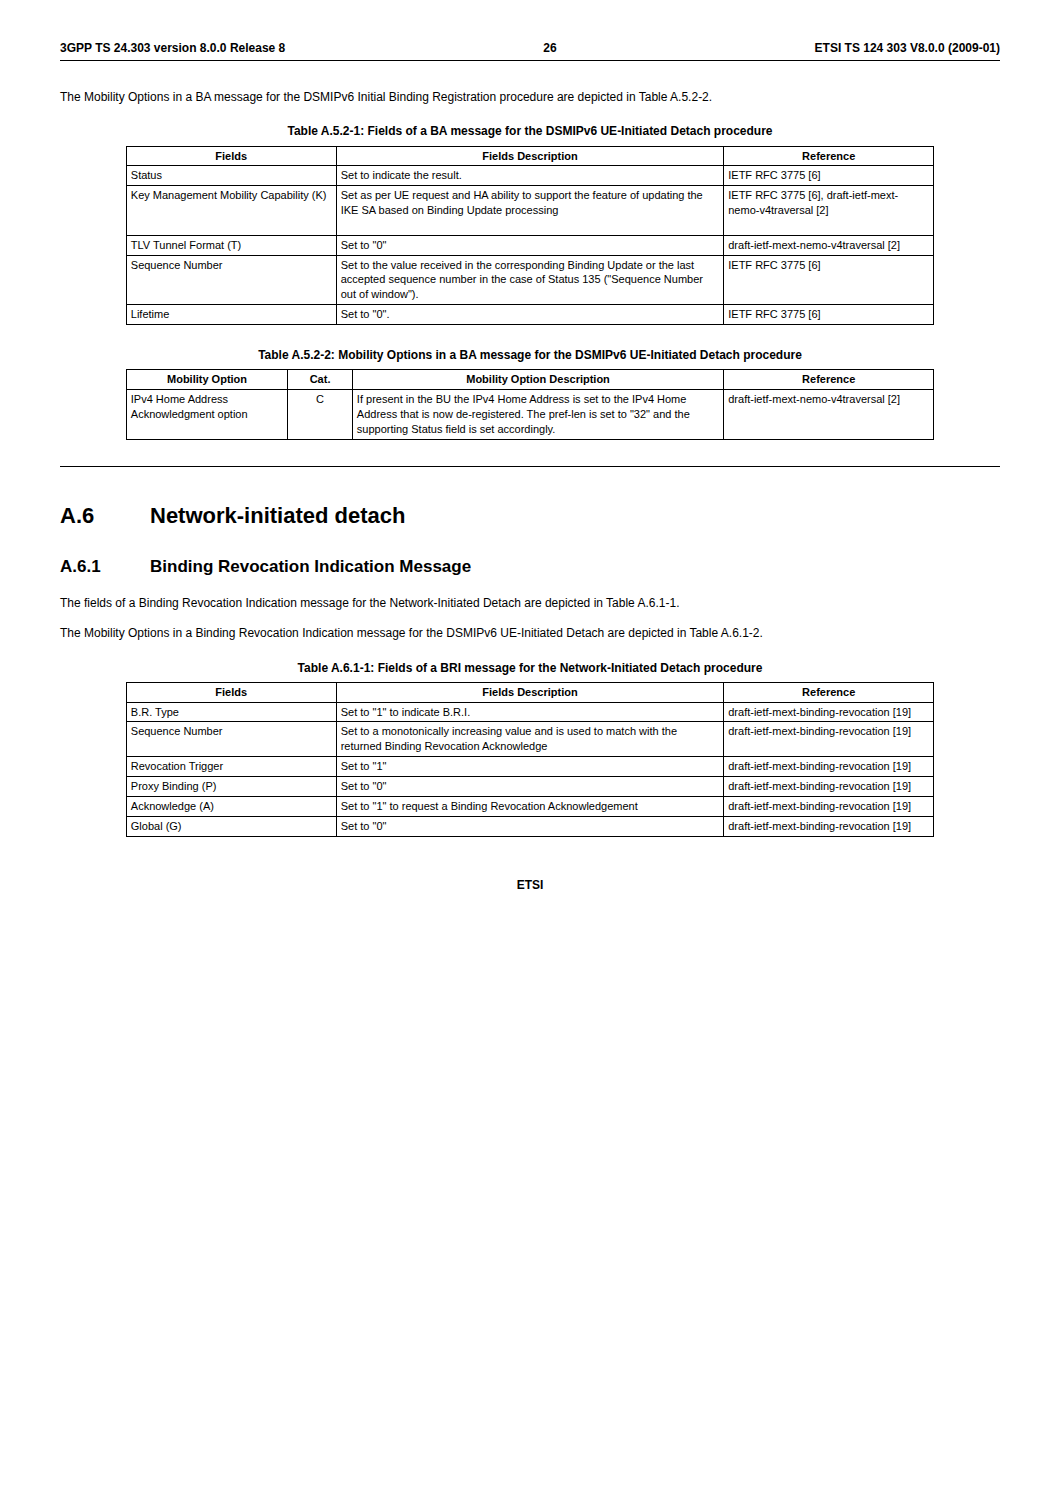3GPP TS 24.303 version 8.0.0 Release 8 26 ETSI TS 124 303 V8.0.0 (2009-01)
The Mobility Options in a BA message for the DSMIPv6 Initial Binding Registration procedure are depicted in Table A.5.2-2.
Table A.5.2-1: Fields of a BA message for the DSMIPv6 UE-Initiated Detach procedure
| Fields | Fields Description | Reference |
| --- | --- | --- |
| Status | Set to indicate the result. | IETF RFC 3775 [6] |
| Key Management Mobility Capability (K) | Set as per UE request and HA ability to support the feature of updating the IKE SA based on Binding Update processing | IETF RFC 3775 [6], draft-ietf-mext-nemo-v4traversal [2] |
| TLV Tunnel Format (T) | Set to "0" | draft-ietf-mext-nemo-v4traversal [2] |
| Sequence Number | Set to the value received in the corresponding Binding Update or the last accepted sequence number in the case of Status 135 ("Sequence Number out of window"). | IETF RFC 3775 [6] |
| Lifetime | Set to "0". | IETF RFC 3775 [6] |
Table A.5.2-2: Mobility Options in a BA message for the DSMIPv6 UE-Initiated Detach procedure
| Mobility Option | Cat. | Mobility Option Description | Reference |
| --- | --- | --- | --- |
| IPv4 Home Address Acknowledgment option | C | If present in the BU the IPv4 Home Address is set to the IPv4 Home Address that is now de-registered. The pref-len is set to "32" and the supporting Status field is set accordingly. | draft-ietf-mext-nemo-v4traversal [2] |
A.6 Network-initiated detach
A.6.1 Binding Revocation Indication Message
The fields of a Binding Revocation Indication message for the Network-Initiated Detach are depicted in Table A.6.1-1.
The Mobility Options in a Binding Revocation Indication message for the DSMIPv6 UE-Initiated Detach are depicted in Table A.6.1-2.
Table A.6.1-1: Fields of a BRI message for the Network-Initiated Detach procedure
| Fields | Fields Description | Reference |
| --- | --- | --- |
| B.R. Type | Set to "1" to indicate B.R.I. | draft-ietf-mext-binding-revocation [19] |
| Sequence Number | Set to a monotonically increasing value and is used to match with the returned Binding Revocation Acknowledge | draft-ietf-mext-binding-revocation [19] |
| Revocation Trigger | Set to "1" | draft-ietf-mext-binding-revocation [19] |
| Proxy Binding (P) | Set to "0" | draft-ietf-mext-binding-revocation [19] |
| Acknowledge (A) | Set to "1" to request a Binding Revocation Acknowledgement | draft-ietf-mext-binding-revocation [19] |
| Global (G) | Set to "0" | draft-ietf-mext-binding-revocation [19] |
ETSI